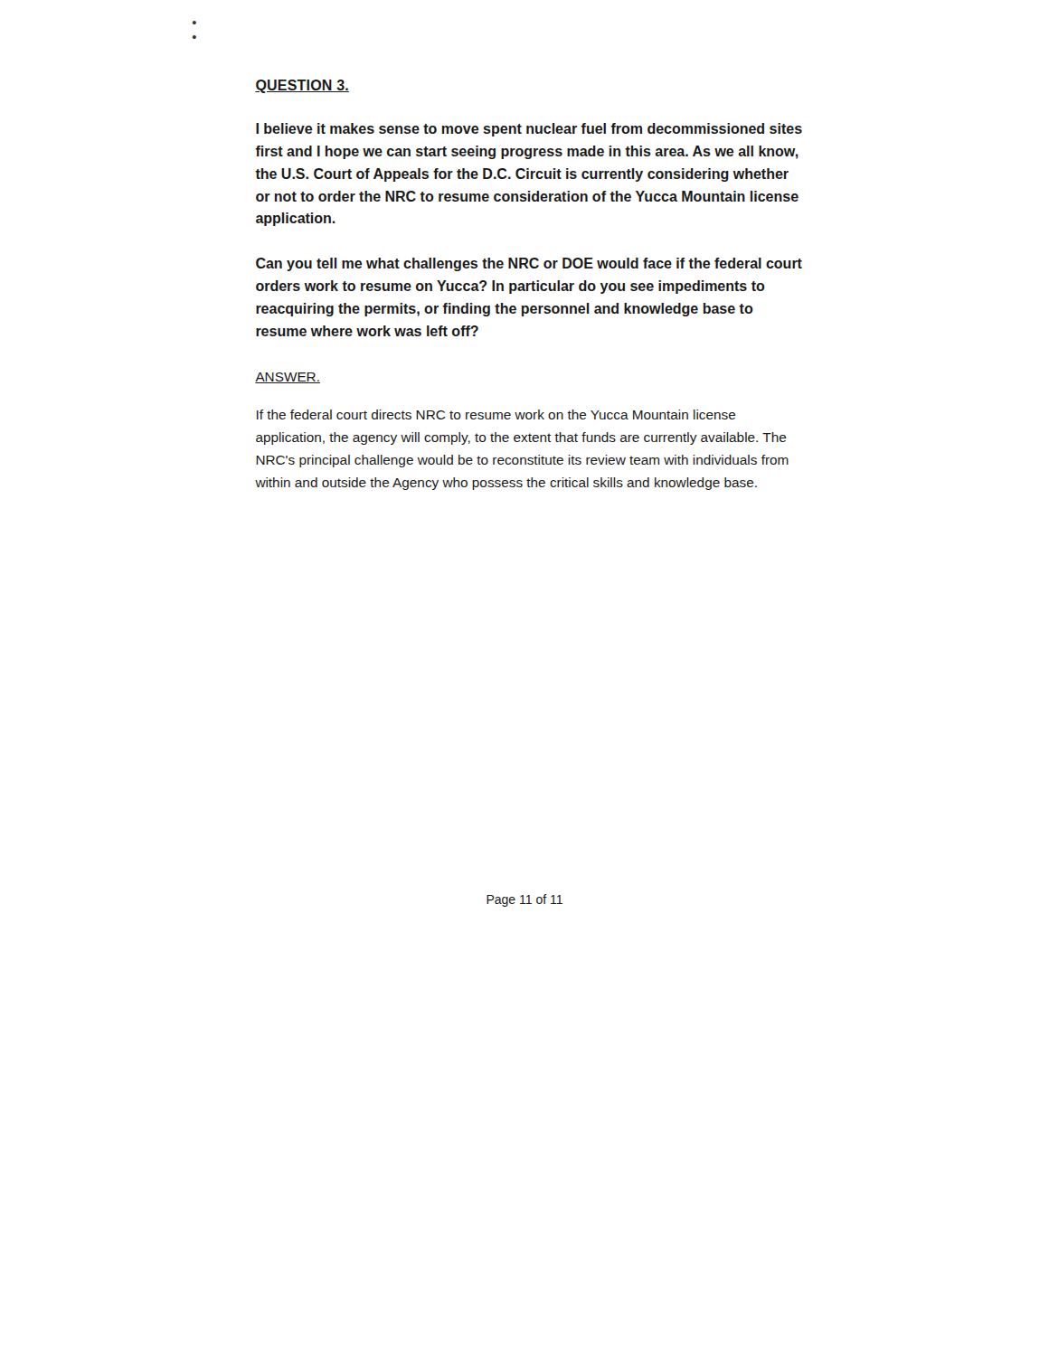• •
QUESTION 3.
I believe it makes sense to move spent nuclear fuel from decommissioned sites first and I hope we can start seeing progress made in this area. As we all know, the U.S. Court of Appeals for the D.C. Circuit is currently considering whether or not to order the NRC to resume consideration of the Yucca Mountain license application.
Can you tell me what challenges the NRC or DOE would face if the federal court orders work to resume on Yucca? In particular do you see impediments to reacquiring the permits, or finding the personnel and knowledge base to resume where work was left off?
ANSWER.
If the federal court directs NRC to resume work on the Yucca Mountain license application, the agency will comply, to the extent that funds are currently available. The NRC's principal challenge would be to reconstitute its review team with individuals from within and outside the Agency who possess the critical skills and knowledge base.
Page 11 of 11